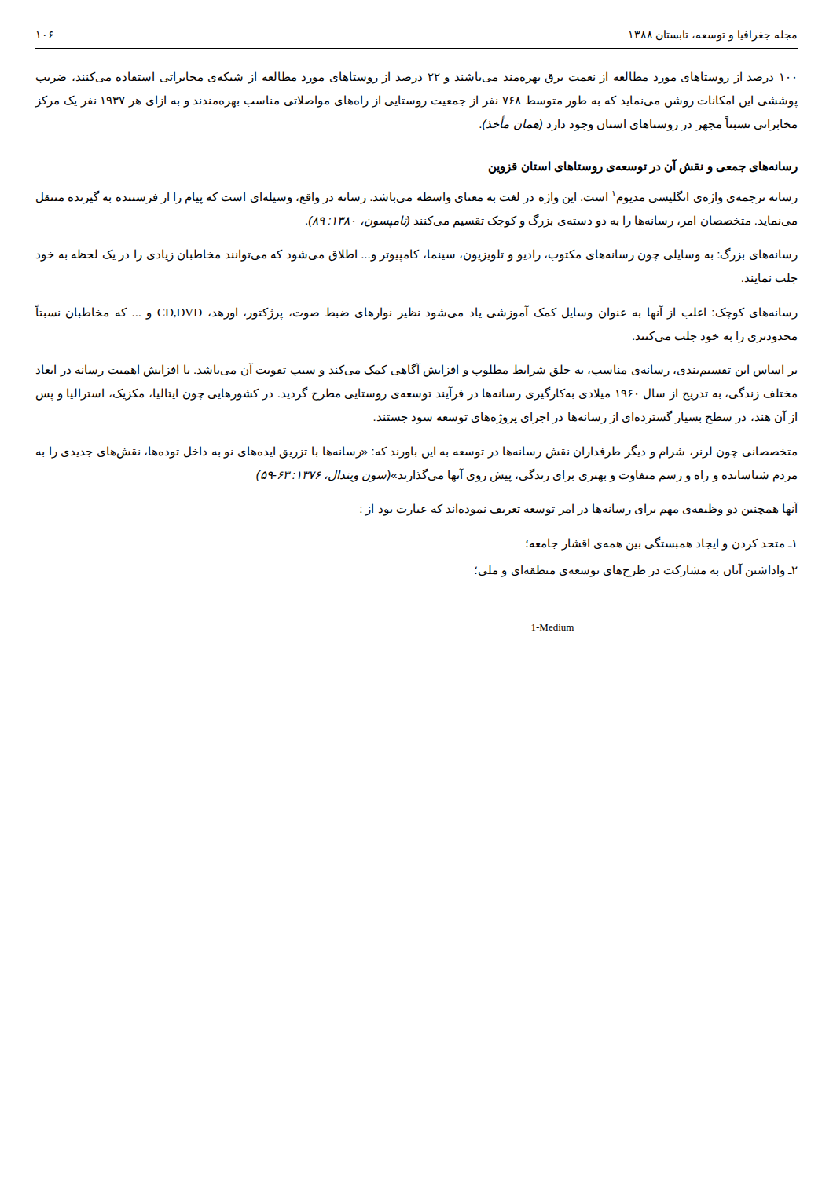مجله جغرافیا و توسعه، تابستان ۱۳۸۸ ۱۰۶
۱۰۰ درصد از روستاهای مورد مطالعه از نعمت برق بهره‌مند می‌باشند و ۲۲ درصد از روستاهای مورد مطالعه از شبکه‌ی مخابراتی استفاده می‌کنند، ضریب پوششی این امکانات روشن می‌نماید که به طور متوسط ۷۶۸ نفر از جمعیت روستایی از راه‌های مواصلاتی مناسب بهره‌مندند و به ازای هر ۱۹۳۷ نفر یک مرکز مخابراتی نسبتاً مجهز در روستاهای استان وجود دارد (همان مأخذ).
رسانه‌های جمعی و نقش آن در توسعه‌ی روستاهای استان قزوین
رسانه ترجمه‌ی واژه‌ی انگلیسی مدیوم۱ است. این واژه در لغت به معنای واسطه می‌باشد. رسانه در واقع، وسیله‌ای است که پیام را از فرستنده به گیرنده منتقل می‌نماید. متخصصان امر، رسانه‌ها را به دو دسته‌ی بزرگ و کوچک تقسیم می‌کنند (تامپسون، ۱۳۸۰: ۸۹).
رسانه‌های بزرگ: به وسایلی چون رسانه‌های مکتوب، رادیو و تلویزیون، سینما، کامپیوتر و... اطلاق می‌شود که می‌توانند مخاطبان زیادی را در یک لحظه به خود جلب نمایند.
رسانه‌های کوچک: اغلب از آنها به عنوان وسایل کمک آموزشی یاد می‌شود نظیر نوارهای ضبط صوت، پرژکتور، اورهد، CD,DVD و ... که مخاطبان نسبتاً محدودتری را به خود جلب می‌کنند.
بر اساس این تقسیم‌بندی، رسانه‌ی مناسب، به خلق شرایط مطلوب و افزایش آگاهی کمک می‌کند و سبب تقویت آن می‌باشد. با افزایش اهمیت رسانه در ابعاد مختلف زندگی، به تدریج از سال ۱۹۶۰ میلادی به‌کارگیری رسانه‌ها در فرآیند توسعه‌ی روستایی مطرح گردید. در کشورهایی چون ایتالیا، مکزیک، استرالیا و پس از آن هند، در سطح بسیار گسترده‌ای از رسانه‌ها در اجرای پروژه‌های توسعه سود جستند.
متخصصانی چون لرنر، شرام و دیگر طرفداران نقش رسانه‌ها در توسعه به این باورند که: «رسانه‌ها با تزریق ایده‌های نو به داخل توده‌ها، نقش‌های جدیدی را به مردم شناسانده و راه و رسم متفاوت و بهتری برای زندگی، پیش روی آنها می‌گذارند»(سون ویندال، ۱۳۷۶: ۶۳-۵۹)
آنها همچنین دو وظیفه‌ی مهم برای رسانه‌ها در امر توسعه تعریف نموده‌اند که عبارت بود از :
۱ـ متحد کردن و ایجاد همبستگی بین همه‌ی اقشار جامعه؛
۲ـ واداشتن آنان به مشارکت در طرح‌های توسعه‌ی منطقه‌ای و ملی؛
1-Medium